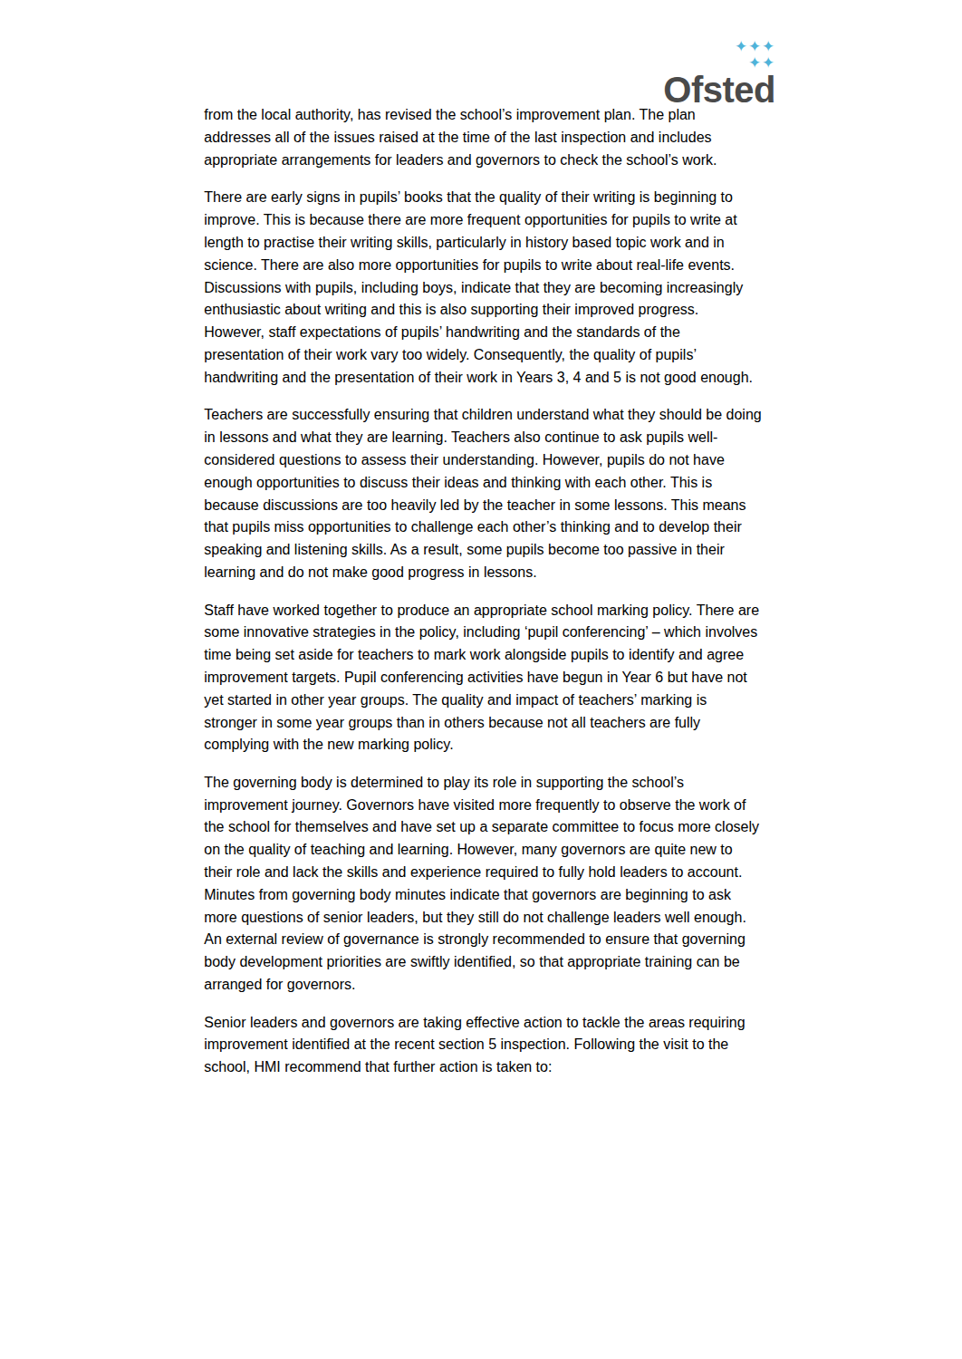✦✦✦
✦✦
Ofsted
from the local authority, has revised the school’s improvement plan. The plan addresses all of the issues raised at the time of the last inspection and includes appropriate arrangements for leaders and governors to check the school’s work.
There are early signs in pupils’ books that the quality of their writing is beginning to improve. This is because there are more frequent opportunities for pupils to write at length to practise their writing skills, particularly in history based topic work and in science. There are also more opportunities for pupils to write about real-life events. Discussions with pupils, including boys, indicate that they are becoming increasingly enthusiastic about writing and this is also supporting their improved progress. However, staff expectations of pupils’ handwriting and the standards of the presentation of their work vary too widely. Consequently, the quality of pupils’ handwriting and the presentation of their work in Years 3, 4 and 5 is not good enough.
Teachers are successfully ensuring that children understand what they should be doing in lessons and what they are learning. Teachers also continue to ask pupils well-considered questions to assess their understanding. However, pupils do not have enough opportunities to discuss their ideas and thinking with each other. This is because discussions are too heavily led by the teacher in some lessons. This means that pupils miss opportunities to challenge each other’s thinking and to develop their speaking and listening skills. As a result, some pupils become too passive in their learning and do not make good progress in lessons.
Staff have worked together to produce an appropriate school marking policy. There are some innovative strategies in the policy, including ‘pupil conferencing’ – which involves time being set aside for teachers to mark work alongside pupils to identify and agree improvement targets. Pupil conferencing activities have begun in Year 6 but have not yet started in other year groups. The quality and impact of teachers’ marking is stronger in some year groups than in others because not all teachers are fully complying with the new marking policy.
The governing body is determined to play its role in supporting the school’s improvement journey. Governors have visited more frequently to observe the work of the school for themselves and have set up a separate committee to focus more closely on the quality of teaching and learning. However, many governors are quite new to their role and lack the skills and experience required to fully hold leaders to account. Minutes from governing body minutes indicate that governors are beginning to ask more questions of senior leaders, but they still do not challenge leaders well enough. An external review of governance is strongly recommended to ensure that governing body development priorities are swiftly identified, so that appropriate training can be arranged for governors.
Senior leaders and governors are taking effective action to tackle the areas requiring improvement identified at the recent section 5 inspection. Following the visit to the school, HMI recommend that further action is taken to: